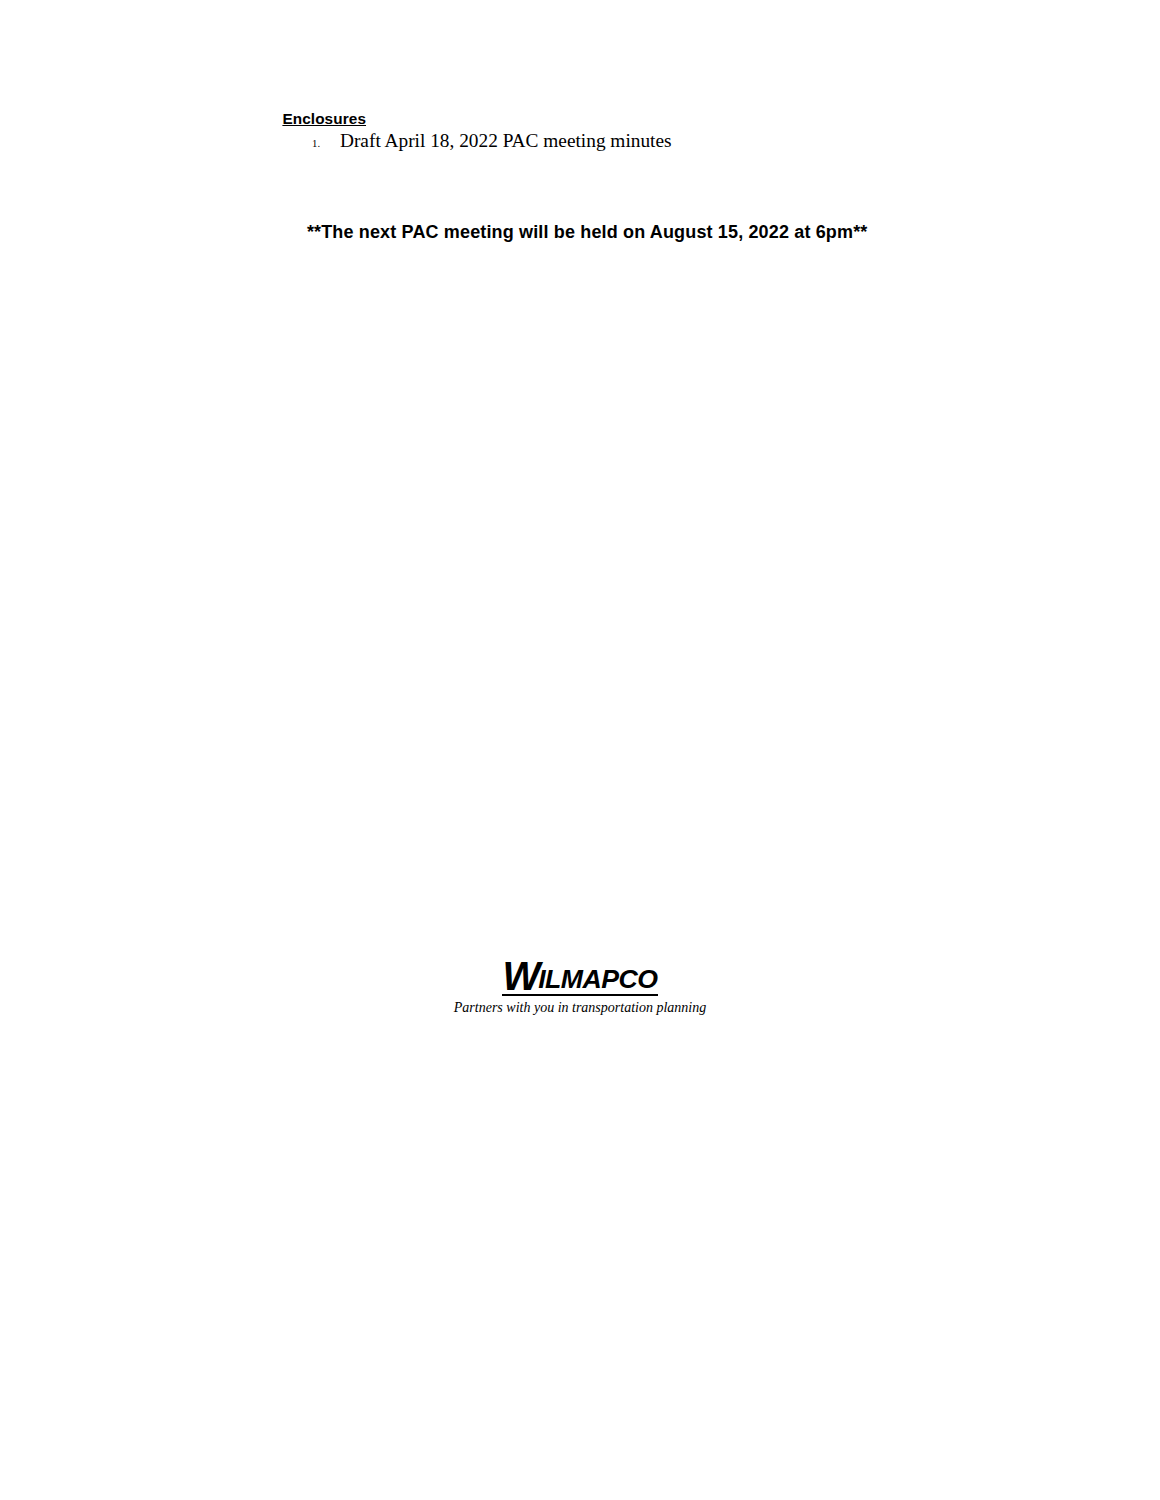Enclosures
Draft April 18, 2022 PAC meeting minutes
**The next PAC meeting will be held on August 15, 2022 at 6pm**
WILMAPCO
Partners with you in transportation planning